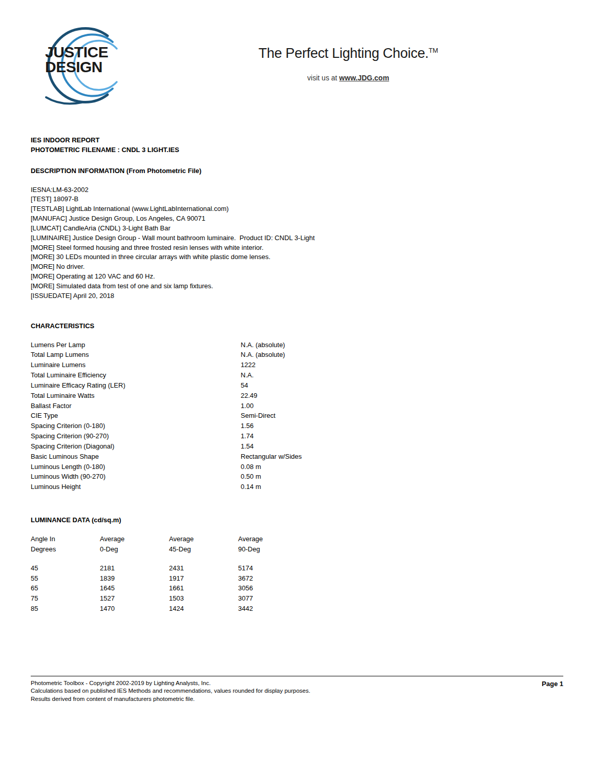JUSTICE
DESIGN
The Perfect Lighting Choice.TM
visit us at www.JDG.com
IES INDOOR REPORT
PHOTOMETRIC FILENAME : CNDL 3 LIGHT.IES
DESCRIPTION INFORMATION (From Photometric File)
IESNA:LM-63-2002
[TEST] 18097-B
[TESTLAB] LightLab International (www.LightLabInternational.com)
[MANUFAC] Justice Design Group, Los Angeles, CA 90071
[LUMCAT] CandleAria (CNDL) 3-Light Bath Bar
[LUMINAIRE] Justice Design Group - Wall mount bathroom luminaire. Product ID: CNDL 3-Light
[MORE] Steel formed housing and three frosted resin lenses with white interior.
[MORE] 30 LEDs mounted in three circular arrays with white plastic dome lenses.
[MORE] No driver.
[MORE] Operating at 120 VAC and 60 Hz.
[MORE] Simulated data from test of one and six lamp fixtures.
[ISSUEDATE] April 20, 2018
CHARACTERISTICS
| Lumens Per Lamp | N.A. (absolute) |
| Total Lamp Lumens | N.A. (absolute) |
| Luminaire Lumens | 1222 |
| Total Luminaire Efficiency | N.A. |
| Luminaire Efficacy Rating (LER) | 54 |
| Total Luminaire Watts | 22.49 |
| Ballast Factor | 1.00 |
| CIE Type | Semi-Direct |
| Spacing Criterion (0-180) | 1.56 |
| Spacing Criterion (90-270) | 1.74 |
| Spacing Criterion (Diagonal) | 1.54 |
| Basic Luminous Shape | Rectangular w/Sides |
| Luminous Length (0-180) | 0.08 m |
| Luminous Width (90-270) | 0.50 m |
| Luminous Height | 0.14 m |
LUMINANCE DATA (cd/sq.m)
| Angle In | Average | Average | Average |
| --- | --- | --- | --- |
| Degrees | 0-Deg | 45-Deg | 90-Deg |
| 45 | 2181 | 2431 | 5174 |
| 55 | 1839 | 1917 | 3672 |
| 65 | 1645 | 1661 | 3056 |
| 75 | 1527 | 1503 | 3077 |
| 85 | 1470 | 1424 | 3442 |
Photometric Toolbox - Copyright 2002-2019 by Lighting Analysts, Inc.
Calculations based on published IES Methods and recommendations, values rounded for display purposes.
Results derived from content of manufacturers photometric file.
Page 1